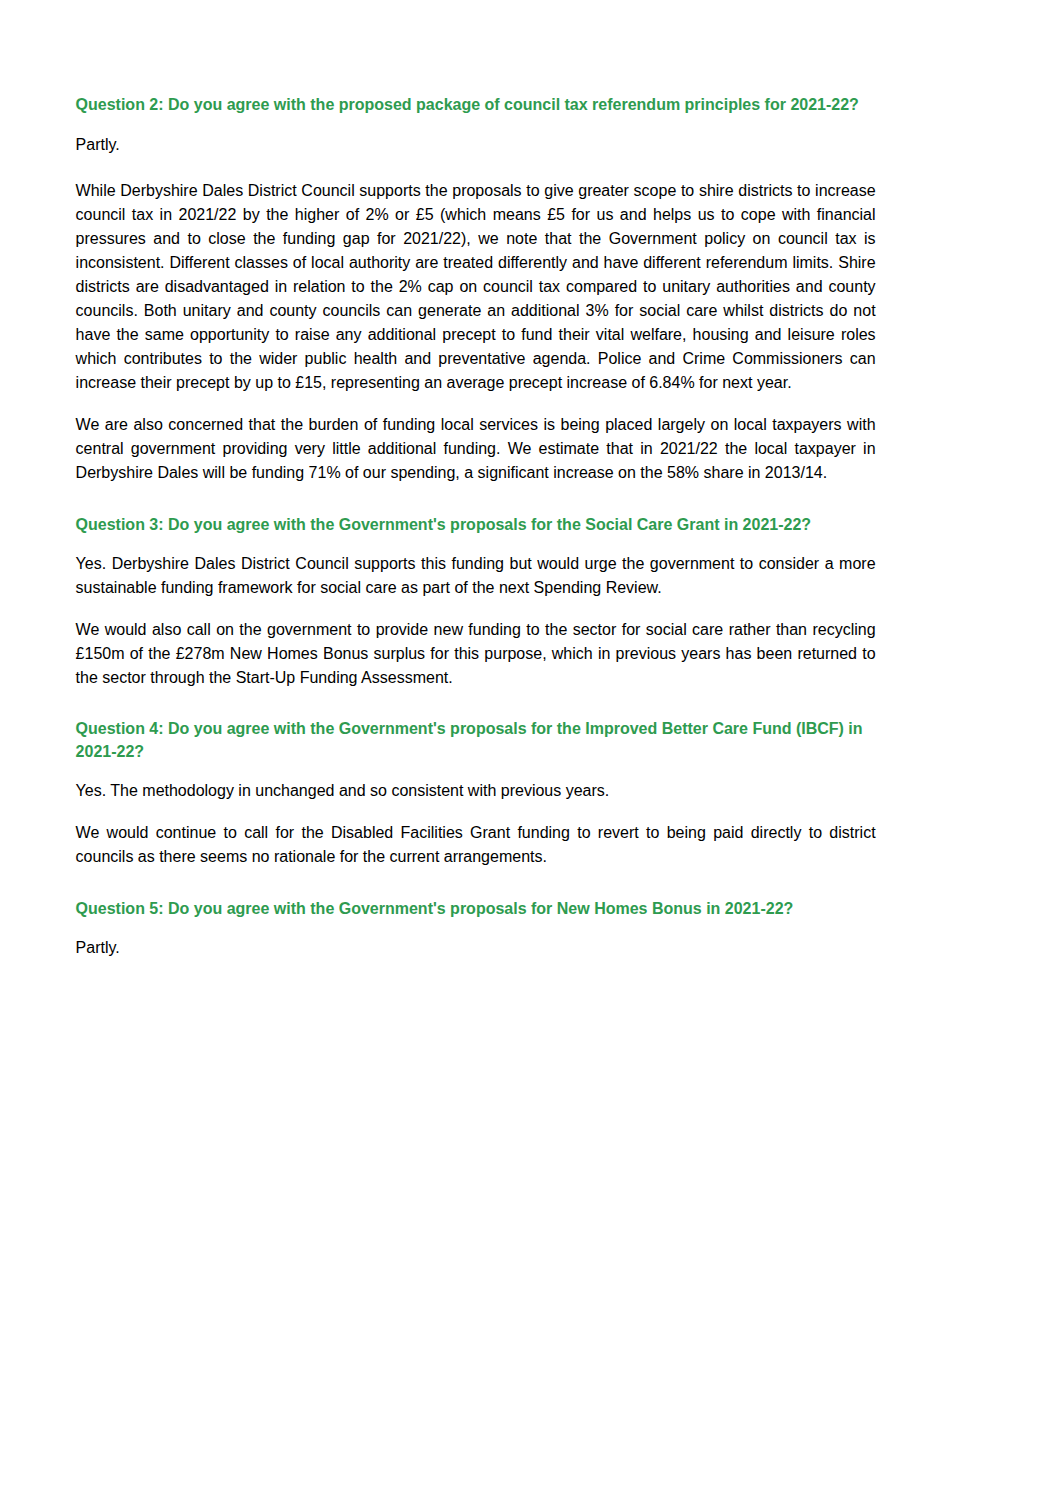Question 2: Do you agree with the proposed package of council tax referendum principles for 2021-22?
Partly.
While Derbyshire Dales District Council supports the proposals to give greater scope to shire districts to increase council tax in 2021/22 by the higher of 2% or £5 (which means £5 for us and helps us to cope with financial pressures and to close the funding gap for 2021/22), we note that the Government policy on council tax is inconsistent. Different classes of local authority are treated differently and have different referendum limits. Shire districts are disadvantaged in relation to the 2% cap on council tax compared to unitary authorities and county councils. Both unitary and county councils can generate an additional 3% for social care whilst districts do not have the same opportunity to raise any additional precept to fund their vital welfare, housing and leisure roles which contributes to the wider public health and preventative agenda. Police and Crime Commissioners can increase their precept by up to £15, representing an average precept increase of 6.84% for next year.
We are also concerned that the burden of funding local services is being placed largely on local taxpayers with central government providing very little additional funding. We estimate that in 2021/22 the local taxpayer in Derbyshire Dales will be funding 71% of our spending, a significant increase on the 58% share in 2013/14.
Question 3: Do you agree with the Government's proposals for the Social Care Grant in 2021-22?
Yes. Derbyshire Dales District Council supports this funding but would urge the government to consider a more sustainable funding framework for social care as part of the next Spending Review.
We would also call on the government to provide new funding to the sector for social care rather than recycling £150m of the £278m New Homes Bonus surplus for this purpose, which in previous years has been returned to the sector through the Start-Up Funding Assessment.
Question 4: Do you agree with the Government's proposals for the Improved Better Care Fund (IBCF) in 2021-22?
Yes. The methodology in unchanged and so consistent with previous years.
We would continue to call for the Disabled Facilities Grant funding to revert to being paid directly to district councils as there seems no rationale for the current arrangements.
Question 5: Do you agree with the Government's proposals for New Homes Bonus in 2021-22?
Partly.